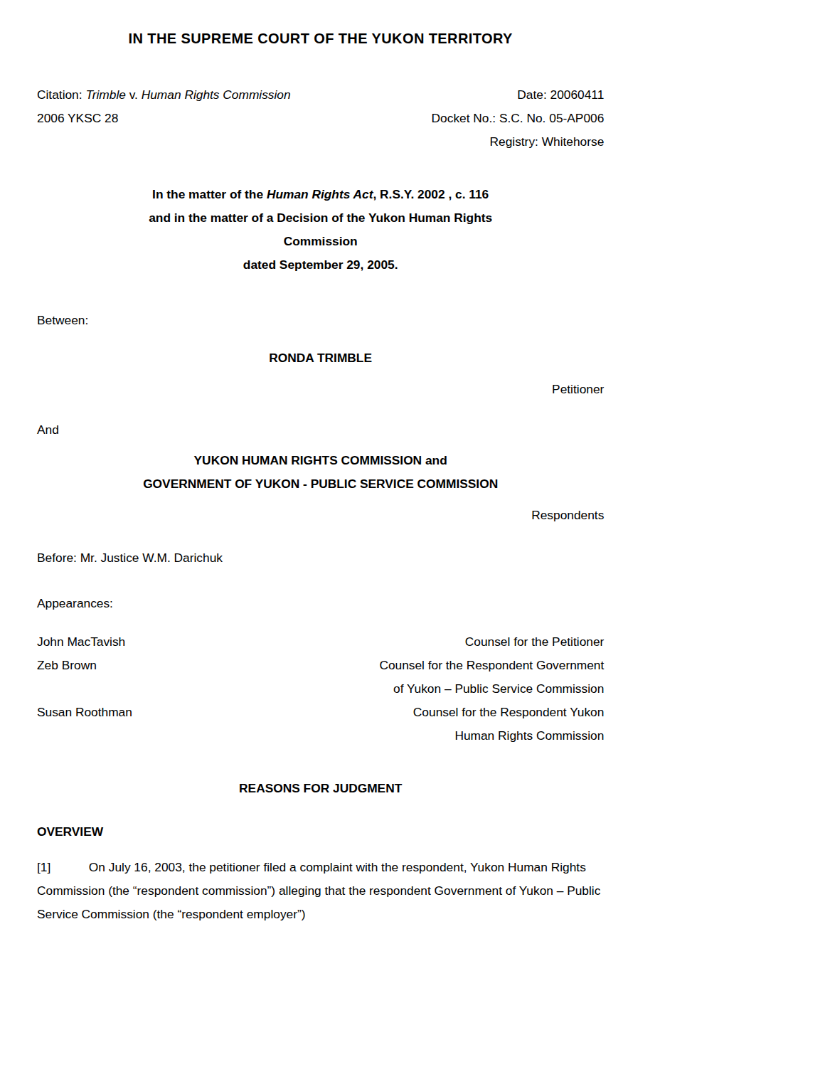IN THE SUPREME COURT OF THE YUKON TERRITORY
Citation: Trimble v. Human Rights Commission
2006 YKSC 28
Date: 20060411
Docket No.: S.C. No. 05-AP006
Registry: Whitehorse
In the matter of the Human Rights Act, R.S.Y. 2002 , c. 116
and in the matter of a Decision of the Yukon Human Rights Commission
dated September 29, 2005.
Between:
RONDA TRIMBLE
Petitioner
And
YUKON HUMAN RIGHTS COMMISSION and
GOVERNMENT OF YUKON - PUBLIC SERVICE COMMISSION
Respondents
Before: Mr. Justice W.M. Darichuk
Appearances:
| John MacTavish | Counsel for the Petitioner |
| Zeb Brown | Counsel for the Respondent Government of Yukon – Public Service Commission |
| Susan Roothman | Counsel for the Respondent Yukon Human Rights Commission |
REASONS FOR JUDGMENT
OVERVIEW
[1] On July 16, 2003, the petitioner filed a complaint with the respondent, Yukon Human Rights Commission (the “respondent commission”) alleging that the respondent Government of Yukon – Public Service Commission (the “respondent employer”)